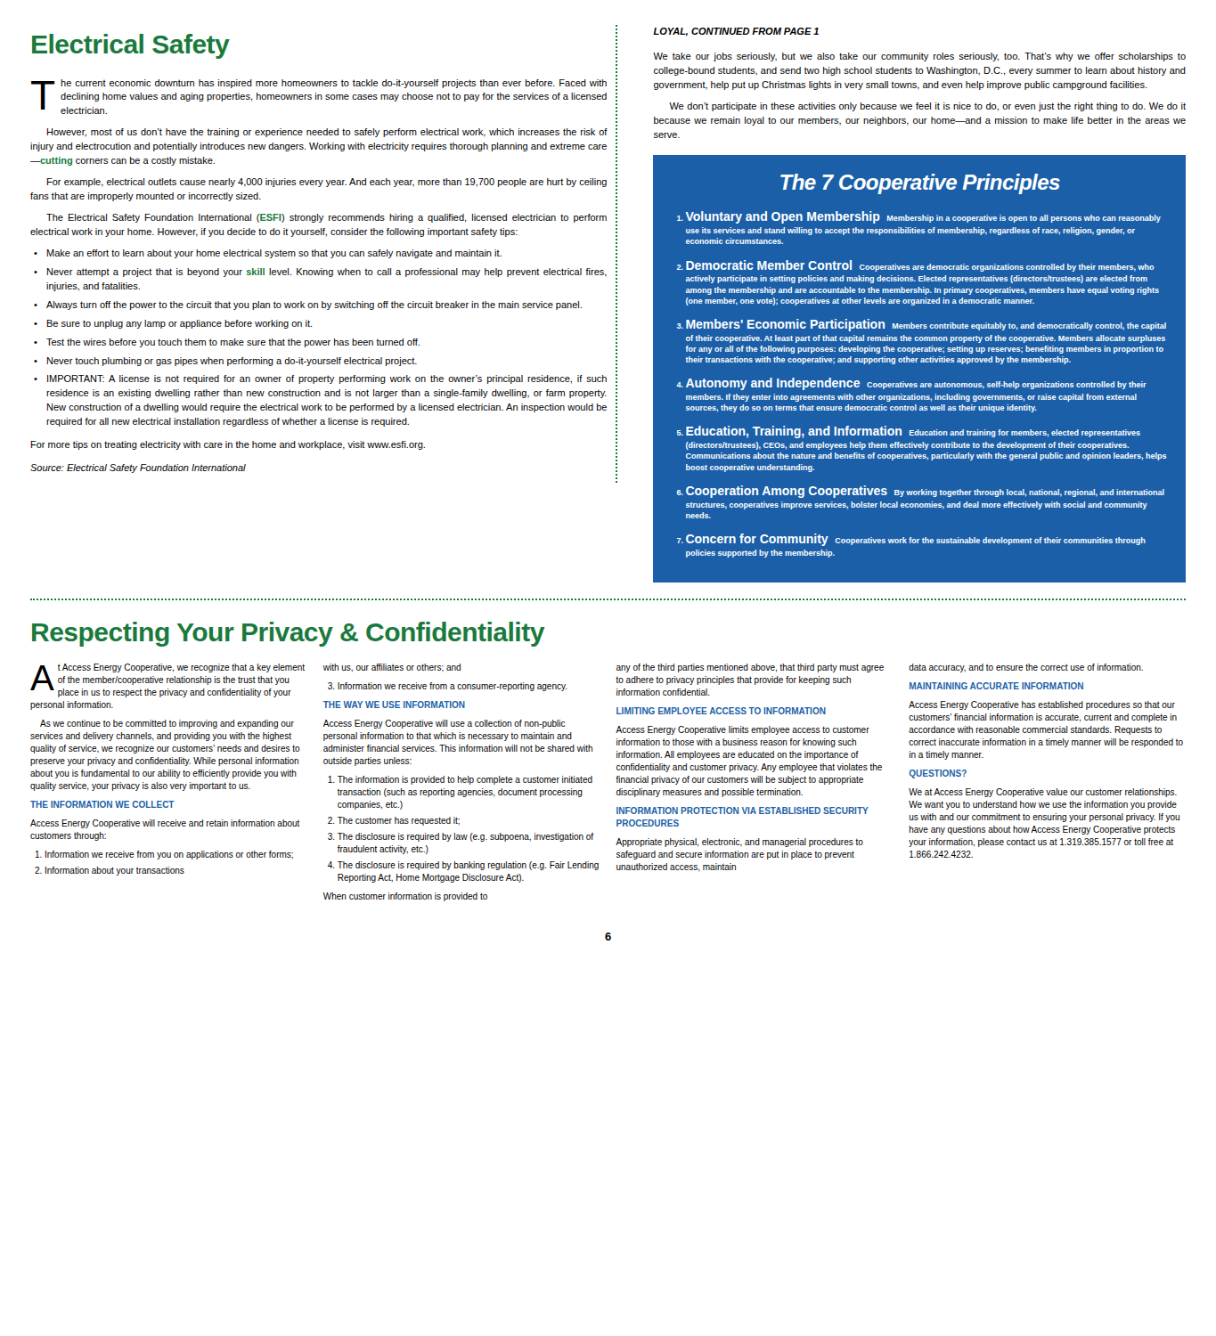Electrical Safety
T
he current economic downturn has inspired more homeowners to tackle do-it-yourself projects than ever before. Faced with declining home values and aging properties, homeowners in some cases may choose not to pay for the services of a licensed electrician.
However, most of us don’t have the training or experience needed to safely perform electrical work, which increases the risk of injury and electrocution and potentially introduces new dangers. Working with electricity requires thorough planning and extreme care—cutting corners can be a costly mistake.
For example, electrical outlets cause nearly 4,000 injuries every year. And each year, more than 19,700 people are hurt by ceiling fans that are improperly mounted or incorrectly sized.
The Electrical Safety Foundation International (ESFI) strongly recommends hiring a qualified, licensed electrician to perform electrical work in your home. However, if you decide to do it yourself, consider the following important safety tips:
Make an effort to learn about your home electrical system so that you can safely navigate and maintain it.
Never attempt a project that is beyond your skill level. Knowing when to call a professional may help prevent electrical fires, injuries, and fatalities.
Always turn off the power to the circuit that you plan to work on by switching off the circuit breaker in the main service panel.
Be sure to unplug any lamp or appliance before working on it.
Test the wires before you touch them to make sure that the power has been turned off.
Never touch plumbing or gas pipes when performing a do-it-yourself electrical project.
IMPORTANT: A license is not required for an owner of property performing work on the owner’s principal residence, if such residence is an existing dwelling rather than new construction and is not larger than a single-family dwelling, or farm property. New construction of a dwelling would require the electrical work to be performed by a licensed electrician. An inspection would be required for all new electrical installation regardless of whether a license is required.
For more tips on treating electricity with care in the home and workplace, visit www.esfi.org.
Source: Electrical Safety Foundation International
LOYAL, CONTINUED FROM PAGE 1
We take our jobs seriously, but we also take our community roles seriously, too. That’s why we offer scholarships to college-bound students, and send two high school students to Washington, D.C., every summer to learn about history and government, help put up Christmas lights in very small towns, and even help improve public campground facilities.
We don’t participate in these activities only because we feel it is nice to do, or even just the right thing to do. We do it because we remain loyal to our members, our neighbors, our home—and a mission to make life better in the areas we serve.
The 7 Cooperative Principles
Voluntary and Open Membership Membership in a cooperative is open to all persons who can reasonably use its services and stand willing to accept the responsibilities of membership, regardless of race, religion, gender, or economic circumstances.
Democratic Member Control Cooperatives are democratic organizations controlled by their members, who actively participate in setting policies and making decisions. Elected representatives (directors/trustees) are elected from among the membership and are accountable to the membership. In primary cooperatives, members have equal voting rights (one member, one vote); cooperatives at other levels are organized in a democratic manner.
Members' Economic Participation Members contribute equitably to, and democratically control, the capital of their cooperative. At least part of that capital remains the common property of the cooperative. Members allocate surpluses for any or all of the following purposes: developing the cooperative; setting up reserves; benefiting members in proportion to their transactions with the cooperative; and supporting other activities approved by the membership.
Autonomy and Independence Cooperatives are autonomous, self-help organizations controlled by their members. If they enter into agreements with other organizations, including governments, or raise capital from external sources, they do so on terms that ensure democratic control as well as their unique identity.
Education, Training, and Information Education and training for members, elected representatives (directors/trustees), CEOs, and employees help them effectively contribute to the development of their cooperatives. Communications about the nature and benefits of cooperatives, particularly with the general public and opinion leaders, helps boost cooperative understanding.
Cooperation Among Cooperatives By working together through local, national, regional, and international structures, cooperatives improve services, bolster local economies, and deal more effectively with social and community needs.
Concern for Community Cooperatives work for the sustainable development of their communities through policies supported by the membership.
Respecting Your Privacy & Confidentiality
At Access Energy Cooperative, we recognize that a key element of the member/cooperative relationship is the trust that you place in us to respect the privacy and confidentiality of your personal information.
As we continue to be committed to improving and expanding our services and delivery channels, and providing you with the highest quality of service, we recognize our customers’ needs and desires to preserve your privacy and confidentiality. While personal information about you is fundamental to our ability to efficiently provide you with quality service, your privacy is also very important to us.
The Information We Collect
Access Energy Cooperative will receive and retain information about customers through:
Information we receive from you on applications or other forms;
Information about your transactions
with us, our affiliates or others; and
Information we receive from a consumer-reporting agency.
The Way We Use Information
Access Energy Cooperative will use a collection of non-public personal information to that which is necessary to maintain and administer financial services. This information will not be shared with outside parties unless:
The information is provided to help complete a customer initiated transaction (such as reporting agencies, document processing companies, etc.)
The customer has requested it;
The disclosure is required by law (e.g. subpoena, investigation of fraudulent activity, etc.)
The disclosure is required by banking regulation (e.g. Fair Lending Reporting Act, Home Mortgage Disclosure Act).
When customer information is provided to
any of the third parties mentioned above, that third party must agree to adhere to privacy principles that provide for keeping such information confidential.
Limiting Employee Access to Information
Access Energy Cooperative limits employee access to customer information to those with a business reason for knowing such information. All employees are educated on the importance of confidentiality and customer privacy. Any employee that violates the financial privacy of our customers will be subject to appropriate disciplinary measures and possible termination.
Information Protection via Established Security Procedures
Appropriate physical, electronic, and managerial procedures to safeguard and secure information are put in place to prevent unauthorized access, maintain
data accuracy, and to ensure the correct use of information.
Maintaining Accurate Information
Access Energy Cooperative has established procedures so that our customers’ financial information is accurate, current and complete in accordance with reasonable commercial standards. Requests to correct inaccurate information in a timely manner will be responded to in a timely manner.
Questions?
We at Access Energy Cooperative value our customer relationships. We want you to understand how we use the information you provide us with and our commitment to ensuring your personal privacy. If you have any questions about how Access Energy Cooperative protects your information, please contact us at 1.319.385.1577 or toll free at 1.866.242.4232.
6